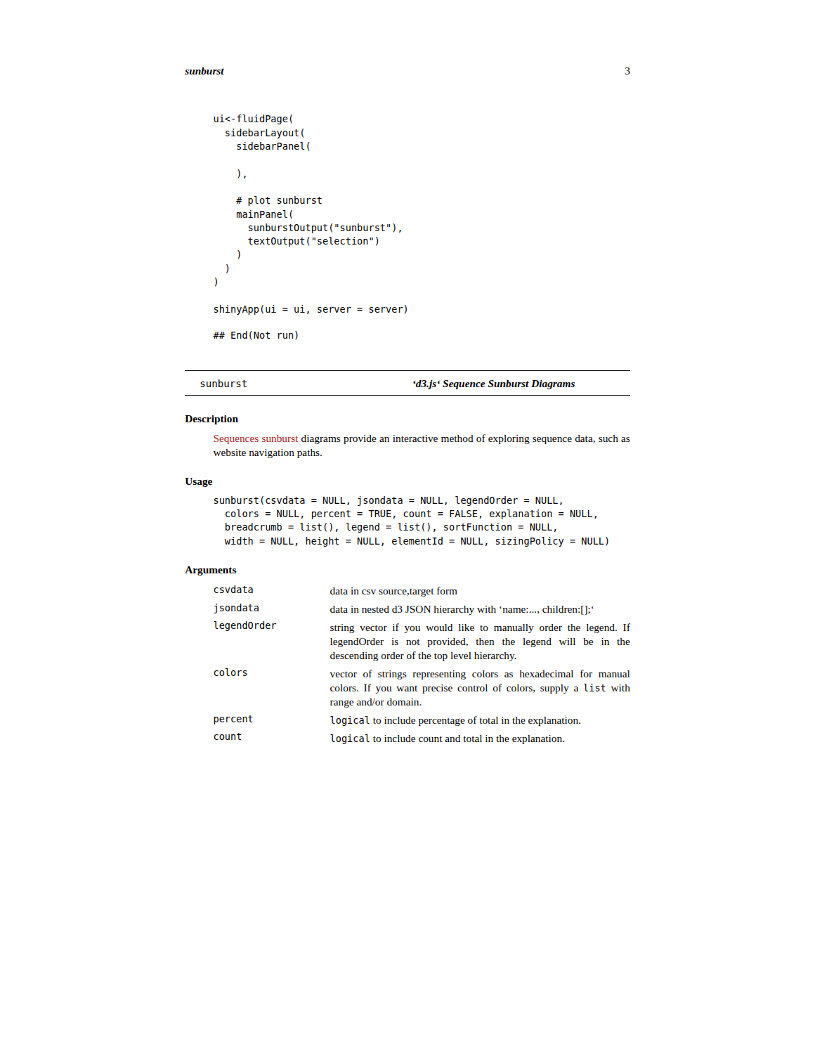sunburst 3
ui<-fluidPage(
  sidebarLayout(
    sidebarPanel(

    ),

    # plot sunburst
    mainPanel(
      sunburstOutput("sunburst"),
      textOutput("selection")
    )
  )
)

shinyApp(ui = ui, server = server)
## End(Not run)
sunburst ‘d3.js‘ Sequence Sunburst Diagrams
Description
Sequences sunburst diagrams provide an interactive method of exploring sequence data, such as website navigation paths.
Usage
sunburst(csvdata = NULL, jsondata = NULL, legendOrder = NULL,
  colors = NULL, percent = TRUE, count = FALSE, explanation = NULL,
  breadcrumb = list(), legend = list(), sortFunction = NULL,
  width = NULL, height = NULL, elementId = NULL, sizingPolicy = NULL)
Arguments
| csvdata | data in csv source,target form |
| jsondata | data in nested d3 JSON hierarchy with ‘name:..., children:[];‘ |
| legendOrder | string vector if you would like to manually order the legend. If legendOrder is not provided, then the legend will be in the descending order of the top level hierarchy. |
| colors | vector of strings representing colors as hexadecimal for manual colors. If you want precise control of colors, supply a list with range and/or domain. |
| percent | logical to include percentage of total in the explanation. |
| count | logical to include count and total in the explanation. |